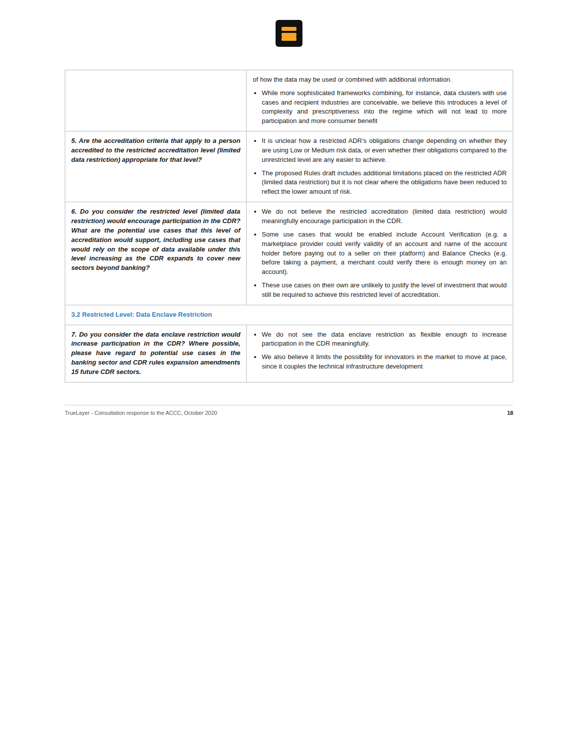| | of how the data may be used or combined with additional information. While more sophisticated frameworks combining, for instance, data clusters with use cases and recipient industries are conceivable, we believe this introduces a level of complexity and prescriptiveness into the regime which will not lead to more participation and more consumer benefit |
| 5. Are the accreditation criteria that apply to a person accredited to the restricted accreditation level (limited data restriction) appropriate for that level? | It is unclear how a restricted ADR’s obligations change depending on whether they are using Low or Medium risk data, or even whether their obligations compared to the unrestricted level are any easier to achieve. The proposed Rules draft includes additional limitations placed on the restricted ADR (limited data restriction) but it is not clear where the obligations have been reduced to reflect the lower amount of risk. |
| 6. Do you consider the restricted level (limited data restriction) would encourage participation in the CDR? What are the potential use cases that this level of accreditation would support, including use cases that would rely on the scope of data available under this level increasing as the CDR expands to cover new sectors beyond banking? | We do not believe the restricted accreditation (limited data restriction) would meaningfully encourage participation in the CDR. Some use cases that would be enabled include Account Verification (e.g. a marketplace provider could verify validity of an account and name of the account holder before paying out to a seller on their platform) and Balance Checks (e.g. before taking a payment, a merchant could verify there is enough money on an account). These use cases on their own are unlikely to justify the level of investment that would still be required to achieve this restricted level of accreditation. |
| 3.2 Restricted Level: Data Enclave Restriction |
| 7. Do you consider the data enclave restriction would increase participation in the CDR? Where possible, please have regard to potential use cases in the banking sector and CDR rules expansion amendments 15 future CDR sectors. | We do not see the data enclave restriction as flexible enough to increase participation in the CDR meaningfully. We also believe it limits the possibility for innovators in the market to move at pace, since it couples the technical infrastructure development |
TrueLayer - Consultation response to the ACCC, October 2020 18